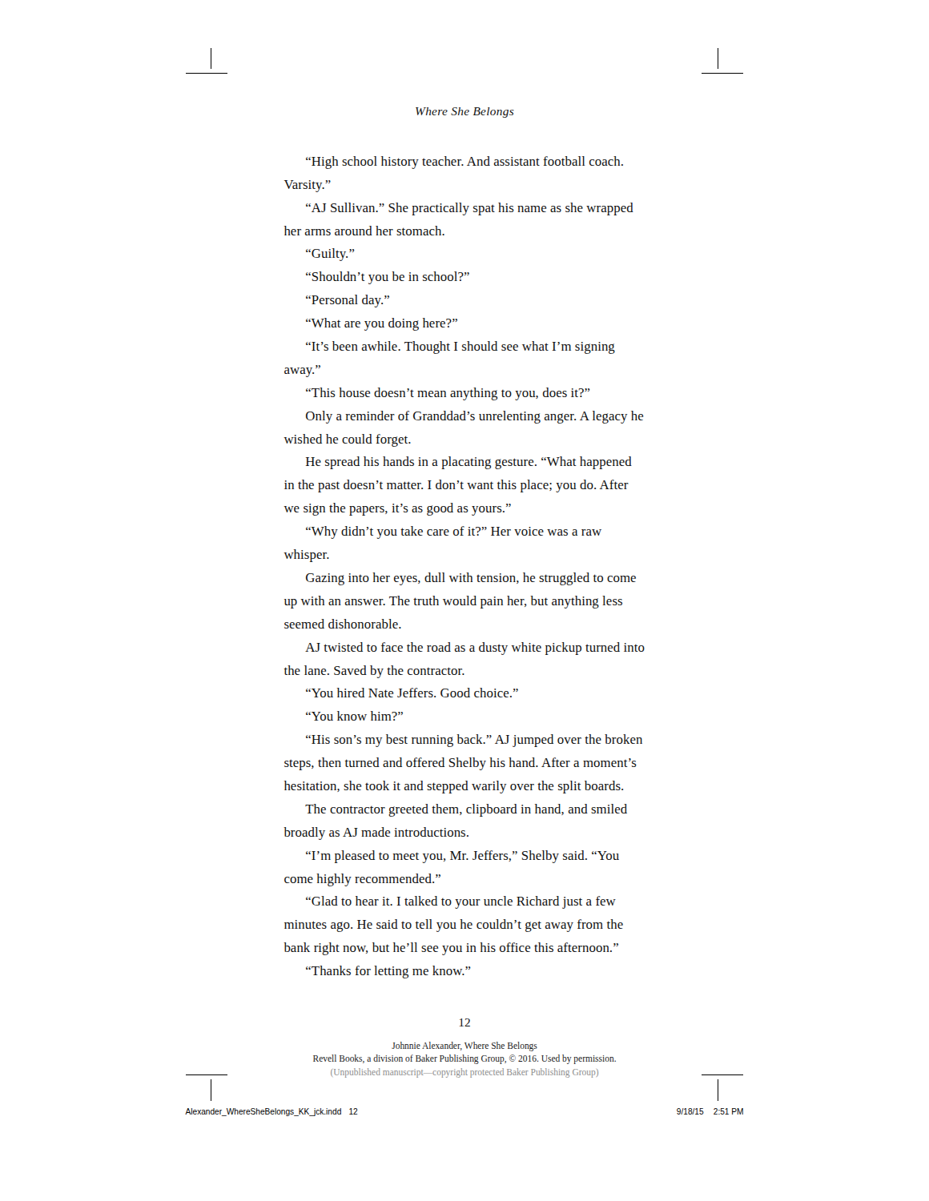Where She Belongs
“High school history teacher. And assistant football coach. Varsity.”
“AJ Sullivan.” She practically spat his name as she wrapped her arms around her stomach.
“Guilty.”
“Shouldn’t you be in school?”
“Personal day.”
“What are you doing here?”
“It’s been awhile. Thought I should see what I’m signing away.”
“This house doesn’t mean anything to you, does it?”
Only a reminder of Granddad’s unrelenting anger. A legacy he wished he could forget.
He spread his hands in a placating gesture. “What happened in the past doesn’t matter. I don’t want this place; you do. After we sign the papers, it’s as good as yours.”
“Why didn’t you take care of it?” Her voice was a raw whisper.
Gazing into her eyes, dull with tension, he struggled to come up with an answer. The truth would pain her, but anything less seemed dishonorable.
AJ twisted to face the road as a dusty white pickup turned into the lane. Saved by the contractor.
“You hired Nate Jeffers. Good choice.”
“You know him?”
“His son’s my best running back.” AJ jumped over the broken steps, then turned and offered Shelby his hand. After a moment’s hesitation, she took it and stepped warily over the split boards.
The contractor greeted them, clipboard in hand, and smiled broadly as AJ made introductions.
“I’m pleased to meet you, Mr. Jeffers,” Shelby said. “You come highly recommended.”
“Glad to hear it. I talked to your uncle Richard just a few minutes ago. He said to tell you he couldn’t get away from the bank right now, but he’ll see you in his office this afternoon.”
“Thanks for letting me know.”
12
Johnnie Alexander, Where She Belongs
Revell Books, a division of Baker Publishing Group, © 2016. Used by permission.
(Unpublished manuscript—copyright protected Baker Publishing Group)
Alexander_WhereSheBelongs_KK_jck.indd 12
9/18/152:51 PM